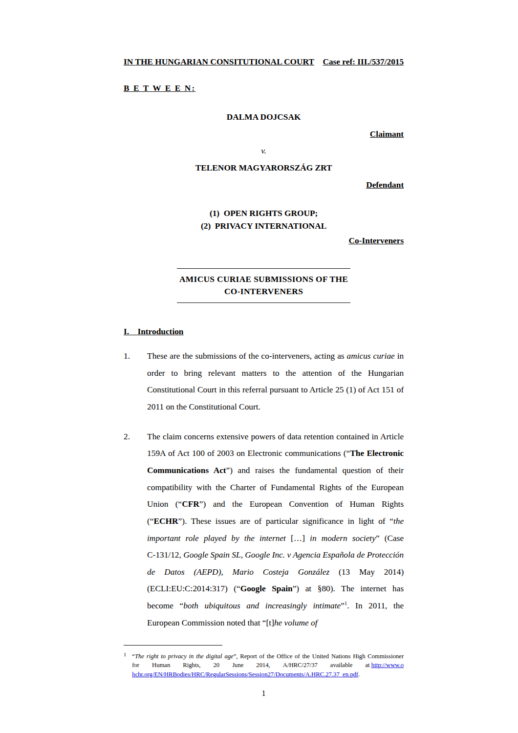IN THE HUNGARIAN CONSITUTIONAL COURT Case ref: III./537/2015
B E T W E E N:
DALMA DOJCSAK
Claimant
v.
TELENOR MAGYARORSZÁG ZRT
Defendant
(1) OPEN RIGHTS GROUP;
(2) PRIVACY INTERNATIONAL
Co-Interveners
AMICUS CURIAE SUBMISSIONS OF THE
CO-INTERVENERS
I. Introduction
These are the submissions of the co-interveners, acting as amicus curiae in order to bring relevant matters to the attention of the Hungarian Constitutional Court in this referral pursuant to Article 25 (1) of Act 151 of 2011 on the Constitutional Court.
The claim concerns extensive powers of data retention contained in Article 159A of Act 100 of 2003 on Electronic communications (“The Electronic Communications Act”) and raises the fundamental question of their compatibility with the Charter of Fundamental Rights of the European Union (“CFR”) and the European Convention of Human Rights (“ECHR”). These issues are of particular significance in light of “the important role played by the internet […] in modern society” (Case C‑131/12, Google Spain SL, Google Inc. v Agencia Española de Protección de Datos (AEPD), Mario Costeja González (13 May 2014) (ECLI:EU:C:2014:317) (“Google Spain”) at §80). The internet has become “both ubiquitous and increasingly intimate”1. In 2011, the European Commission noted that “[t]he volume of
1 “The right to privacy in the digital age”, Report of the Office of the United Nations High Commissioner for Human Rights, 20 June 2014, A/HRC/27/37 available at http://www.ohchr.org/EN/HRBodies/HRC/RegularSessions/Session27/Documents/A.HRC.27.37_en.pdf.
1